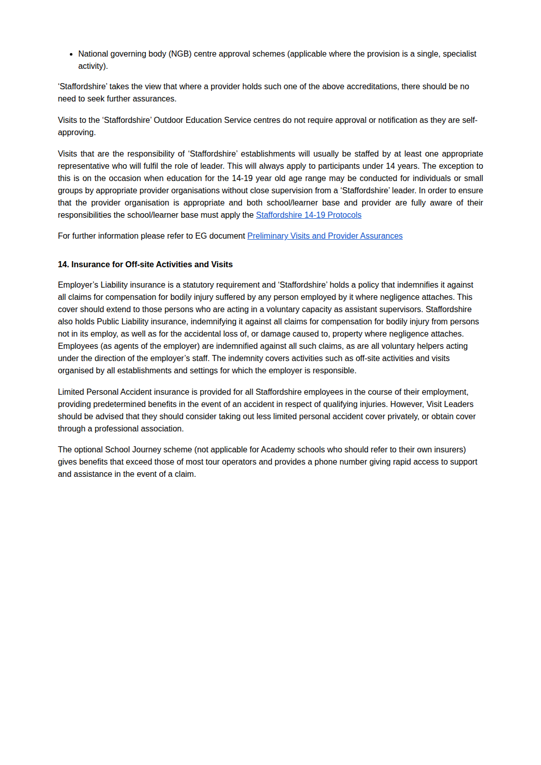National governing body (NGB) centre approval schemes (applicable where the provision is a single, specialist activity).
‘Staffordshire’ takes the view that where a provider holds such one of the above accreditations, there should be no need to seek further assurances.
Visits to the ‘Staffordshire’ Outdoor Education Service centres do not require approval or notification as they are self-approving.
Visits that are the responsibility of ‘Staffordshire’ establishments will usually be staffed by at least one appropriate representative who will fulfil the role of leader. This will always apply to participants under 14 years. The exception to this is on the occasion when education for the 14-19 year old age range may be conducted for individuals or small groups by appropriate provider organisations without close supervision from a ‘Staffordshire’ leader. In order to ensure that the provider organisation is appropriate and both school/learner base and provider are fully aware of their responsibilities the school/learner base must apply the Staffordshire 14-19 Protocols
For further information please refer to EG document Preliminary Visits and Provider Assurances
14. Insurance for Off-site Activities and Visits
Employer’s Liability insurance is a statutory requirement and ‘Staffordshire’ holds a policy that indemnifies it against all claims for compensation for bodily injury suffered by any person employed by it where negligence attaches. This cover should extend to those persons who are acting in a voluntary capacity as assistant supervisors. Staffordshire also holds Public Liability insurance, indemnifying it against all claims for compensation for bodily injury from persons not in its employ, as well as for the accidental loss of, or damage caused to, property where negligence attaches. Employees (as agents of the employer) are indemnified against all such claims, as are all voluntary helpers acting under the direction of the employer’s staff. The indemnity covers activities such as off-site activities and visits organised by all establishments and settings for which the employer is responsible.
Limited Personal Accident insurance is provided for all Staffordshire employees in the course of their employment, providing predetermined benefits in the event of an accident in respect of qualifying injuries. However, Visit Leaders should be advised that they should consider taking out less limited personal accident cover privately, or obtain cover through a professional association.
The optional School Journey scheme (not applicable for Academy schools who should refer to their own insurers) gives benefits that exceed those of most tour operators and provides a phone number giving rapid access to support and assistance in the event of a claim.